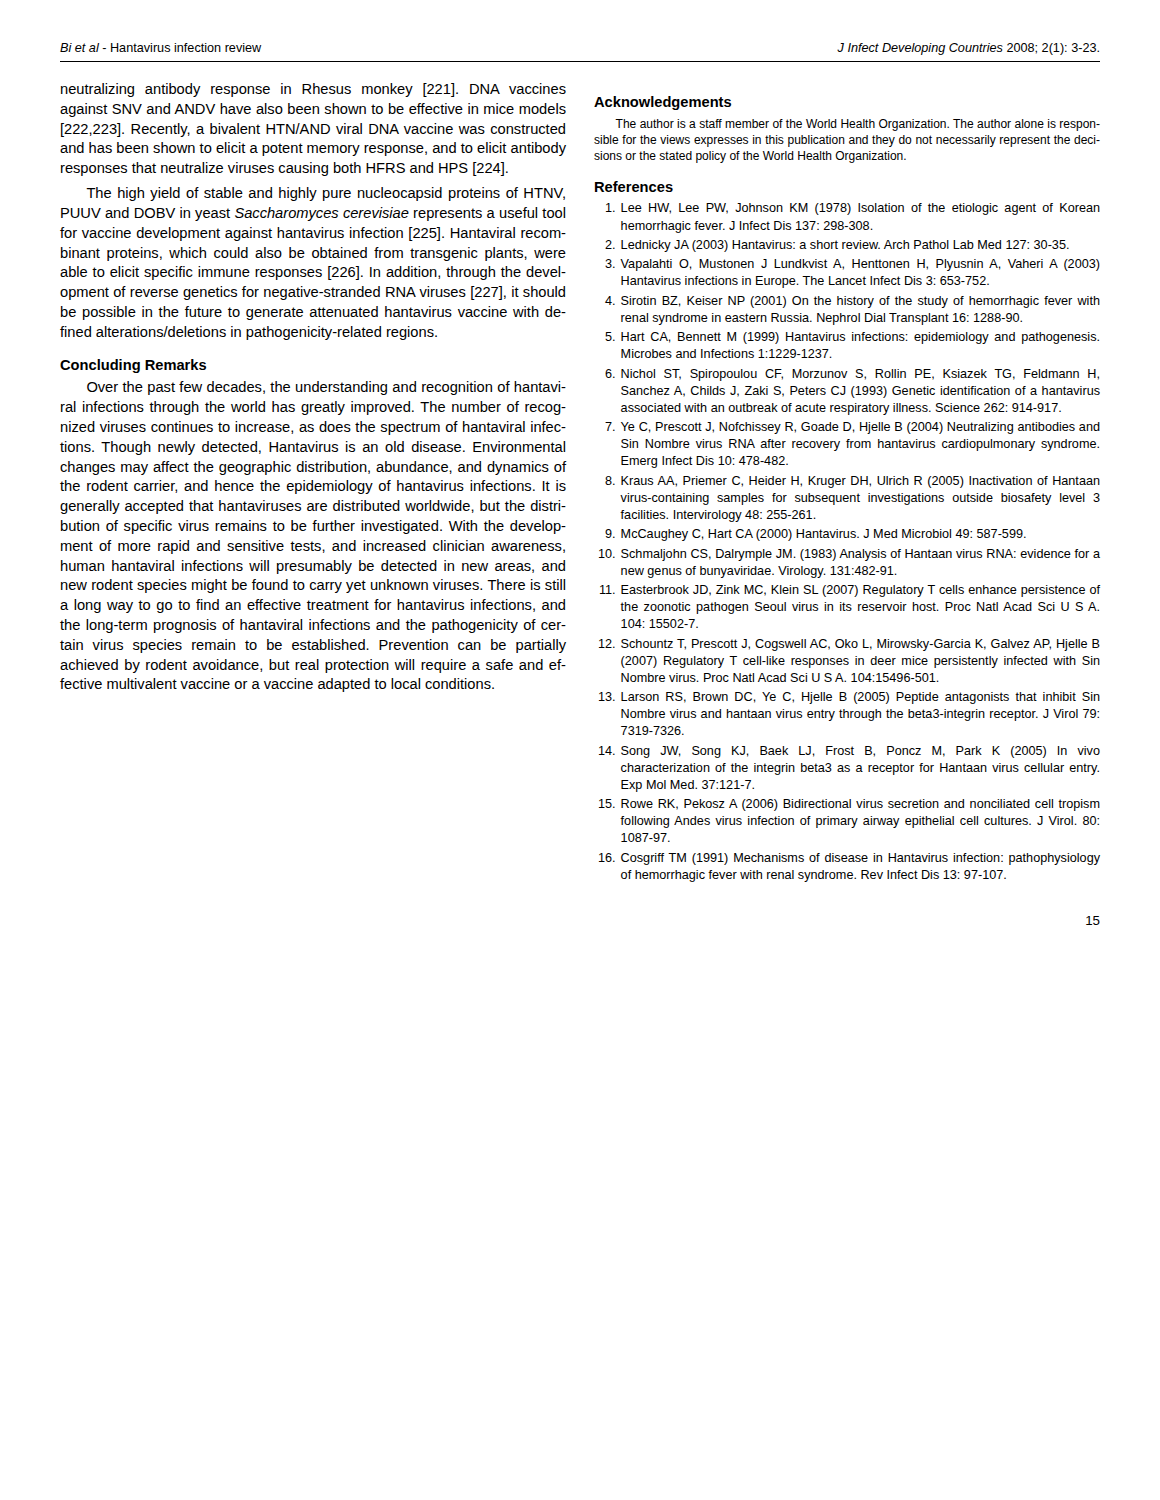Bi et al - Hantavirus infection review
J Infect Developing Countries 2008; 2(1): 3-23.
neutralizing antibody response in Rhesus monkey [221]. DNA vaccines against SNV and ANDV have also been shown to be effective in mice models [222,223]. Recently, a bivalent HTN/AND viral DNA vaccine was constructed and has been shown to elicit a potent memory response, and to elicit antibody responses that neutralize viruses causing both HFRS and HPS [224].
The high yield of stable and highly pure nucleocapsid proteins of HTNV, PUUV and DOBV in yeast Saccharomyces cerevisiae represents a useful tool for vaccine development against hantavirus infection [225]. Hantaviral recombinant proteins, which could also be obtained from transgenic plants, were able to elicit specific immune responses [226]. In addition, through the development of reverse genetics for negative-stranded RNA viruses [227], it should be possible in the future to generate attenuated hantavirus vaccine with defined alterations/deletions in pathogenicity-related regions.
Concluding Remarks
Over the past few decades, the understanding and recognition of hantaviral infections through the world has greatly improved. The number of recognized viruses continues to increase, as does the spectrum of hantaviral infections. Though newly detected, Hantavirus is an old disease. Environmental changes may affect the geographic distribution, abundance, and dynamics of the rodent carrier, and hence the epidemiology of hantavirus infections. It is generally accepted that hantaviruses are distributed worldwide, but the distribution of specific virus remains to be further investigated. With the development of more rapid and sensitive tests, and increased clinician awareness, human hantaviral infections will presumably be detected in new areas, and new rodent species might be found to carry yet unknown viruses. There is still a long way to go to find an effective treatment for hantavirus infections, and the long-term prognosis of hantaviral infections and the pathogenicity of certain virus species remain to be established. Prevention can be partially achieved by rodent avoidance, but real protection will require a safe and effective multivalent vaccine or a vaccine adapted to local conditions.
Acknowledgements
The author is a staff member of the World Health Organization. The author alone is responsible for the views expresses in this publication and they do not necessarily represent the decisions or the stated policy of the World Health Organization.
References
1. Lee HW, Lee PW, Johnson KM (1978) Isolation of the etiologic agent of Korean hemorrhagic fever. J Infect Dis 137: 298-308.
2. Lednicky JA (2003) Hantavirus: a short review. Arch Pathol Lab Med 127: 30-35.
3. Vapalahti O, Mustonen J Lundkvist A, Henttonen H, Plyusnin A, Vaheri A (2003) Hantavirus infections in Europe. The Lancet Infect Dis 3: 653-752.
4. Sirotin BZ, Keiser NP (2001) On the history of the study of hemorrhagic fever with renal syndrome in eastern Russia. Nephrol Dial Transplant 16: 1288-90.
5. Hart CA, Bennett M (1999) Hantavirus infections: epidemiology and pathogenesis. Microbes and Infections 1:1229-1237.
6. Nichol ST, Spiropoulou CF, Morzunov S, Rollin PE, Ksiazek TG, Feldmann H, Sanchez A, Childs J, Zaki S, Peters CJ (1993) Genetic identification of a hantavirus associated with an outbreak of acute respiratory illness. Science 262: 914-917.
7. Ye C, Prescott J, Nofchissey R, Goade D, Hjelle B (2004) Neutralizing antibodies and Sin Nombre virus RNA after recovery from hantavirus cardiopulmonary syndrome. Emerg Infect Dis 10: 478-482.
8. Kraus AA, Priemer C, Heider H, Kruger DH, Ulrich R (2005) Inactivation of Hantaan virus-containing samples for subsequent investigations outside biosafety level 3 facilities. Intervirology 48: 255-261.
9. McCaughey C, Hart CA (2000) Hantavirus. J Med Microbiol 49: 587-599.
10. Schmaljohn CS, Dalrymple JM. (1983) Analysis of Hantaan virus RNA: evidence for a new genus of bunyaviridae. Virology. 131:482-91.
11. Easterbrook JD, Zink MC, Klein SL (2007) Regulatory T cells enhance persistence of the zoonotic pathogen Seoul virus in its reservoir host. Proc Natl Acad Sci U S A. 104: 15502-7.
12. Schountz T, Prescott J, Cogswell AC, Oko L, Mirowsky-Garcia K, Galvez AP, Hjelle B (2007) Regulatory T cell-like responses in deer mice persistently infected with Sin Nombre virus. Proc Natl Acad Sci U S A. 104:15496-501.
13. Larson RS, Brown DC, Ye C, Hjelle B (2005) Peptide antagonists that inhibit Sin Nombre virus and hantaan virus entry through the beta3-integrin receptor. J Virol 79: 7319-7326.
14. Song JW, Song KJ, Baek LJ, Frost B, Poncz M, Park K (2005) In vivo characterization of the integrin beta3 as a receptor for Hantaan virus cellular entry. Exp Mol Med. 37:121-7.
15. Rowe RK, Pekosz A (2006) Bidirectional virus secretion and nonciliated cell tropism following Andes virus infection of primary airway epithelial cell cultures. J Virol. 80: 1087-97.
16. Cosgriff TM (1991) Mechanisms of disease in Hantavirus infection: pathophysiology of hemorrhagic fever with renal syndrome. Rev Infect Dis 13: 97-107.
15